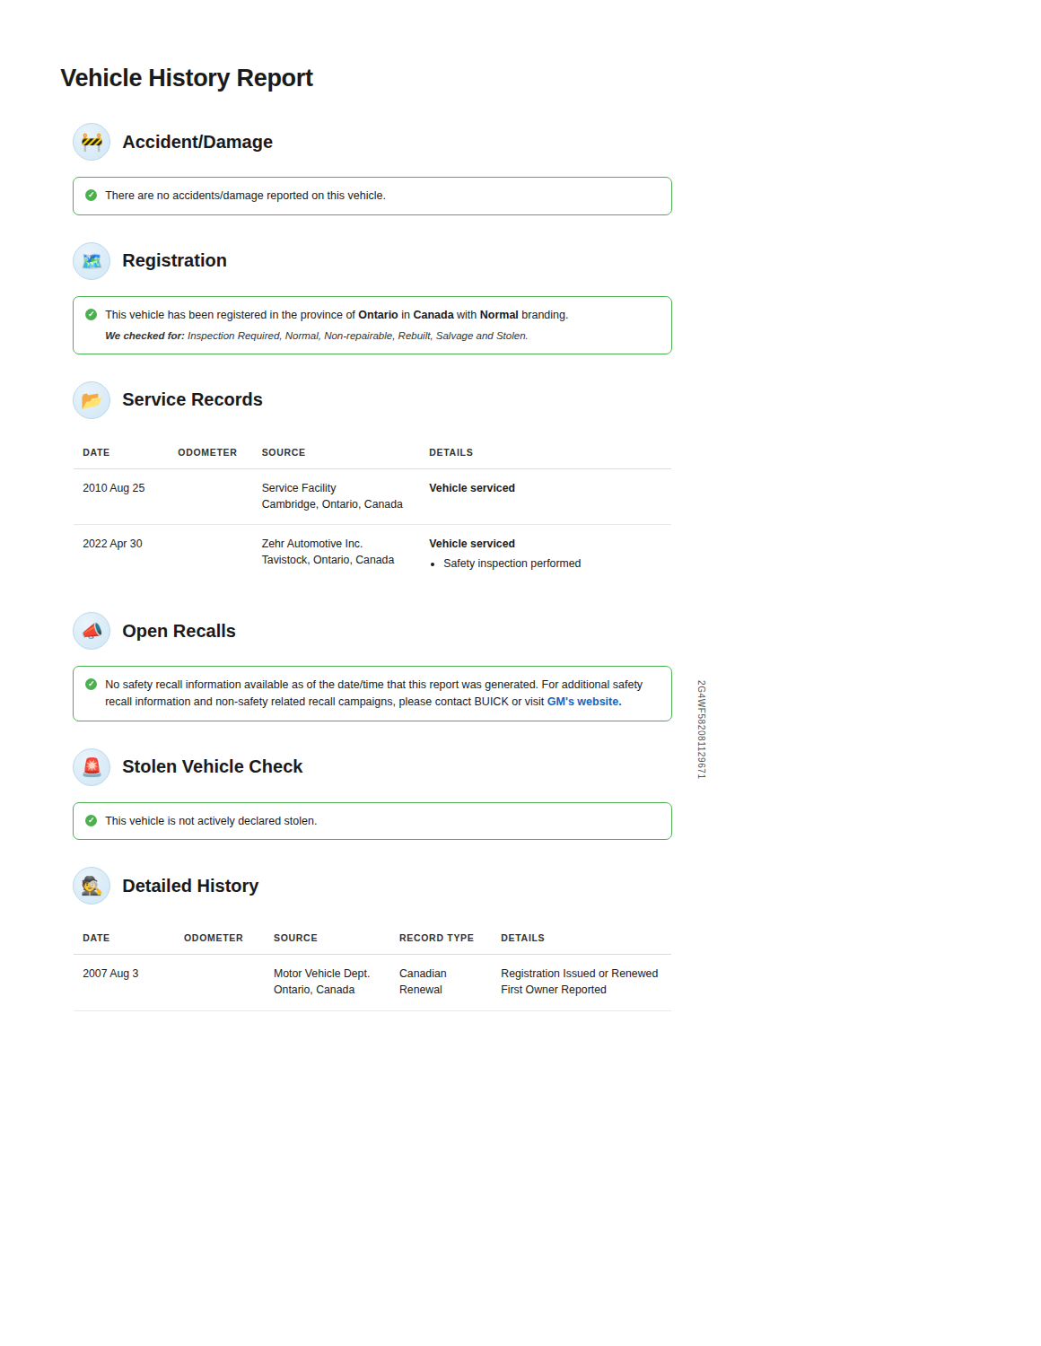Vehicle History Report
🚧
Accident/Damage
✓ There are no accidents/damage reported on this vehicle.
🗺️
Registration
✓ This vehicle has been registered in the province of Ontario in Canada with Normal branding. We checked for: Inspection Required, Normal, Non-repairable, Rebuilt, Salvage and Stolen.
📂
Service Records
| DATE | ODOMETER | SOURCE | DETAILS |
| --- | --- | --- | --- |
| 2010 Aug 25 | | Service Facility Cambridge, Ontario, Canada | Vehicle serviced |
| 2022 Apr 30 | | Zehr Automotive Inc. Tavistock, Ontario, Canada | Vehicle serviced Safety inspection performed |
📣
Open Recalls
✓ No safety recall information available as of the date/time that this report was generated. For additional safety recall information and non-safety related recall campaigns, please contact BUICK or visit GM's website.
🚨
Stolen Vehicle Check
✓ This vehicle is not actively declared stolen.
🕵️
Detailed History
| DATE | ODOMETER | SOURCE | RECORD TYPE | DETAILS |
| --- | --- | --- | --- | --- |
| 2007 Aug 3 | | Motor Vehicle Dept. Ontario, Canada | Canadian Renewal | Registration Issued or Renewed First Owner Reported |
| 2008 Jan 1 | | Motor Vehicle Dept. Ontario, Canada | Canadian Renewal | Registration Issued or Renewed Previous Use: Commercial |
2G4WF582081129671